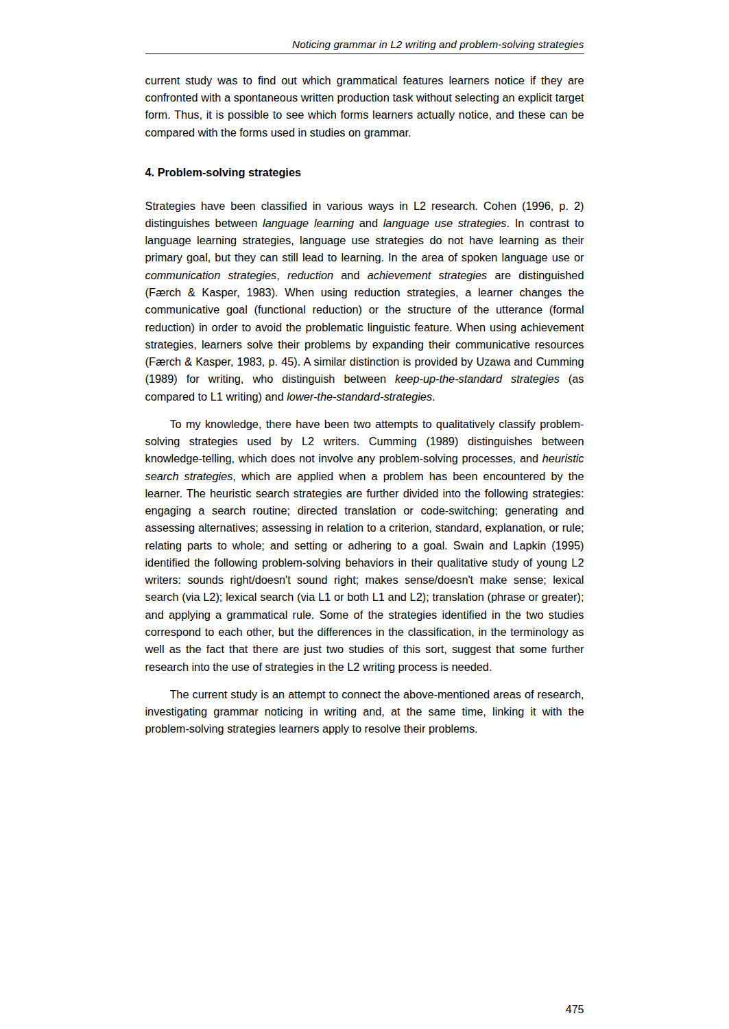Noticing grammar in L2 writing and problem-solving strategies
current study was to find out which grammatical features learners notice if they are confronted with a spontaneous written production task without selecting an explicit target form. Thus, it is possible to see which forms learners actually notice, and these can be compared with the forms used in studies on grammar.
4. Problem-solving strategies
Strategies have been classified in various ways in L2 research. Cohen (1996, p. 2) distinguishes between language learning and language use strategies. In contrast to language learning strategies, language use strategies do not have learning as their primary goal, but they can still lead to learning. In the area of spoken language use or communication strategies, reduction and achievement strategies are distinguished (Færch & Kasper, 1983). When using reduction strategies, a learner changes the communicative goal (functional reduction) or the structure of the utterance (formal reduction) in order to avoid the problematic linguistic feature. When using achievement strategies, learners solve their problems by expanding their communicative resources (Færch & Kasper, 1983, p. 45). A similar distinction is provided by Uzawa and Cumming (1989) for writing, who distinguish between keep-up-the-standard strategies (as compared to L1 writing) and lower-the-standard-strategies.
To my knowledge, there have been two attempts to qualitatively classify problem-solving strategies used by L2 writers. Cumming (1989) distinguishes between knowledge-telling, which does not involve any problem-solving processes, and heuristic search strategies, which are applied when a problem has been encountered by the learner. The heuristic search strategies are further divided into the following strategies: engaging a search routine; directed translation or code-switching; generating and assessing alternatives; assessing in relation to a criterion, standard, explanation, or rule; relating parts to whole; and setting or adhering to a goal. Swain and Lapkin (1995) identified the following problem-solving behaviors in their qualitative study of young L2 writers: sounds right/doesn't sound right; makes sense/doesn't make sense; lexical search (via L2); lexical search (via L1 or both L1 and L2); translation (phrase or greater); and applying a grammatical rule. Some of the strategies identified in the two studies correspond to each other, but the differences in the classification, in the terminology as well as the fact that there are just two studies of this sort, suggest that some further research into the use of strategies in the L2 writing process is needed.
The current study is an attempt to connect the above-mentioned areas of research, investigating grammar noticing in writing and, at the same time, linking it with the problem-solving strategies learners apply to resolve their problems.
475